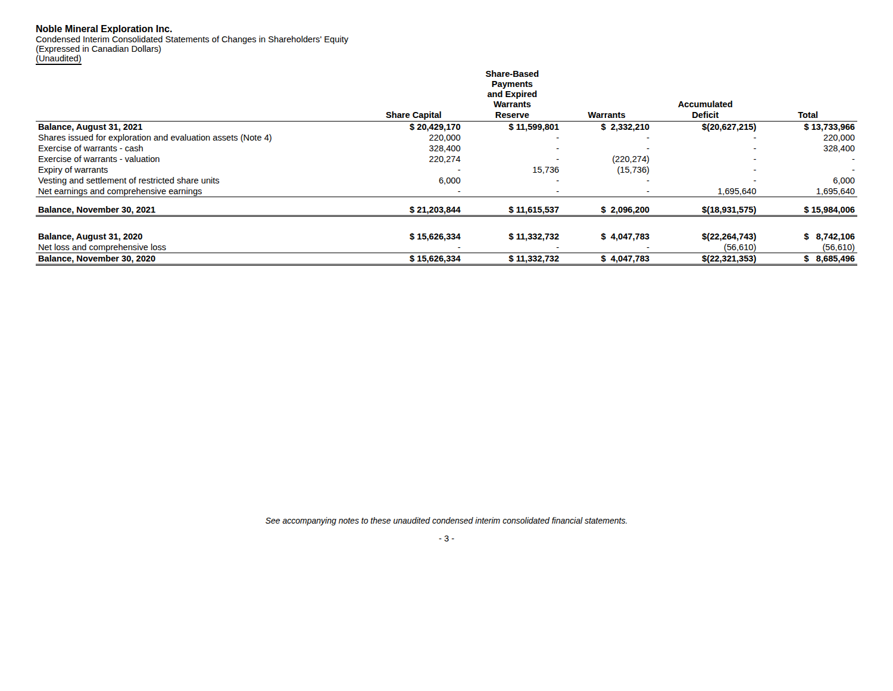Noble Mineral Exploration Inc.
Condensed Interim Consolidated Statements of Changes in Shareholders' Equity
(Expressed in Canadian Dollars)
(Unaudited)
| | | Share-Based Payments and Expired Warrants | | Accumulated | |
| --- | --- | --- | --- | --- | --- |
| | Share Capital | Reserve | Warrants | Deficit | Total |
| Balance, August 31, 2021 | $ 20,429,170 | $ 11,599,801 | $ 2,332,210 | $(20,627,215) | $ 13,733,966 |
| Shares issued for exploration and evaluation assets (Note 4) | 220,000 | - | - | - | 220,000 |
| Exercise of warrants - cash | 328,400 | - | - | - | 328,400 |
| Exercise of warrants - valuation | 220,274 | - | (220,274) | - | - |
| Expiry of warrants | - | 15,736 | (15,736) | - | - |
| Vesting and settlement of restricted share units | 6,000 | - | - | - | 6,000 |
| Net earnings and comprehensive earnings | - | - | - | 1,695,640 | 1,695,640 |
| Balance, November 30, 2021 | $ 21,203,844 | $ 11,615,537 | $ 2,096,200 | $(18,931,575) | $ 15,984,006 |
| Balance, August 31, 2020 | $ 15,626,334 | $ 11,332,732 | $ 4,047,783 | $(22,264,743) | $ 8,742,106 |
| Net loss and comprehensive loss | - | - | - | (56,610) | (56,610) |
| Balance, November 30, 2020 | $ 15,626,334 | $ 11,332,732 | $ 4,047,783 | $(22,321,353) | $ 8,685,496 |
See accompanying notes to these unaudited condensed interim consolidated financial statements.
- 3 -